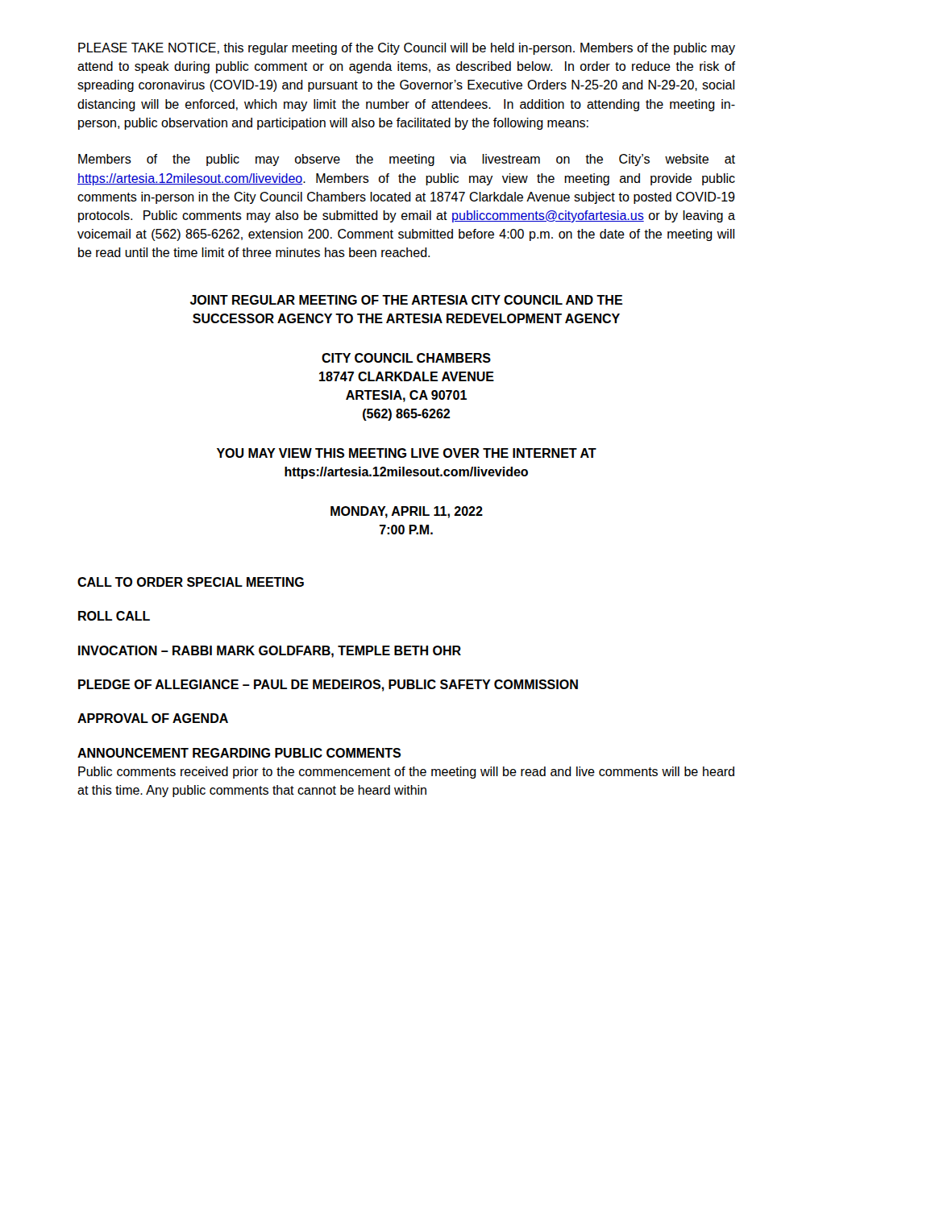PLEASE TAKE NOTICE, this regular meeting of the City Council will be held in-person. Members of the public may attend to speak during public comment or on agenda items, as described below. In order to reduce the risk of spreading coronavirus (COVID-19) and pursuant to the Governor’s Executive Orders N-25-20 and N-29-20, social distancing will be enforced, which may limit the number of attendees. In addition to attending the meeting in-person, public observation and participation will also be facilitated by the following means:
Members of the public may observe the meeting via livestream on the City’s website at https://artesia.12milesout.com/livevideo. Members of the public may view the meeting and provide public comments in-person in the City Council Chambers located at 18747 Clarkdale Avenue subject to posted COVID-19 protocols. Public comments may also be submitted by email at publiccomments@cityofartesia.us or by leaving a voicemail at (562) 865-6262, extension 200. Comment submitted before 4:00 p.m. on the date of the meeting will be read until the time limit of three minutes has been reached.
JOINT REGULAR MEETING OF THE ARTESIA CITY COUNCIL AND THE
SUCCESSOR AGENCY TO THE ARTESIA REDEVELOPMENT AGENCY
CITY COUNCIL CHAMBERS
18747 CLARKDALE AVENUE
ARTESIA, CA 90701
(562) 865-6262
YOU MAY VIEW THIS MEETING LIVE OVER THE INTERNET AT
https://artesia.12milesout.com/livevideo
MONDAY, APRIL 11, 2022
7:00 P.M.
CALL TO ORDER SPECIAL MEETING
ROLL CALL
INVOCATION – RABBI MARK GOLDFARB, TEMPLE BETH OHR
PLEDGE OF ALLEGIANCE – PAUL DE MEDEIROS, PUBLIC SAFETY COMMISSION
APPROVAL OF AGENDA
ANNOUNCEMENT REGARDING PUBLIC COMMENTS
Public comments received prior to the commencement of the meeting will be read and live comments will be heard at this time. Any public comments that cannot be heard within